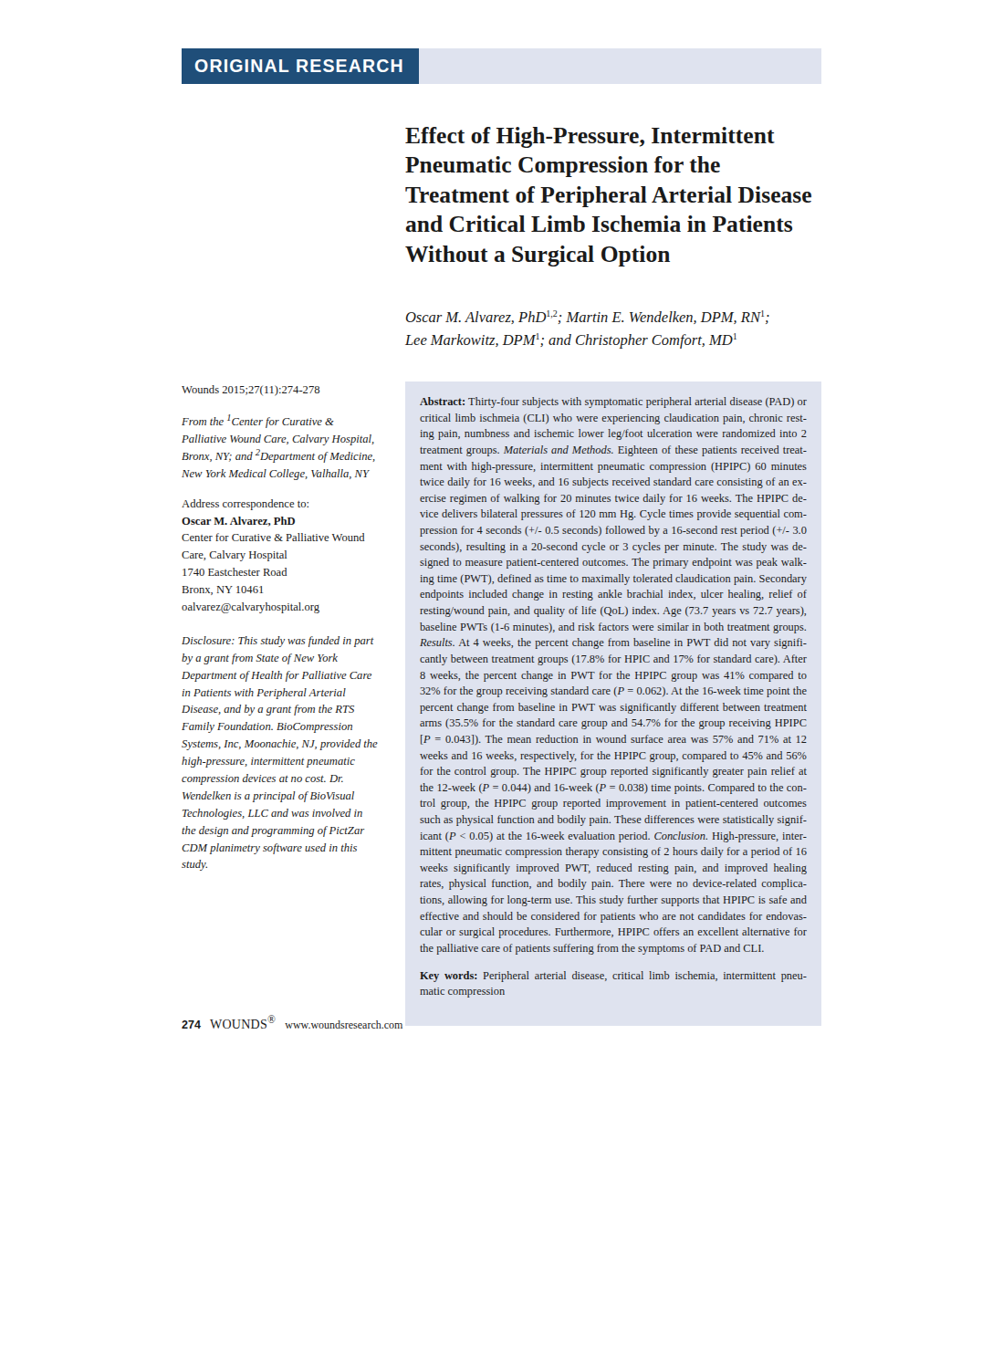ORIGINAL RESEARCH
Effect of High-Pressure, Intermittent Pneumatic Compression for the Treatment of Peripheral Arterial Disease and Critical Limb Ischemia in Patients Without a Surgical Option
Oscar M. Alvarez, PhD1,2; Martin E. Wendelken, DPM, RN1;
Lee Markowitz, DPM1; and Christopher Comfort, MD1
Wounds 2015;27(11):274-278
From the 1Center for Curative & Palliative Wound Care, Calvary Hospital, Bronx, NY; and 2Department of Medicine, New York Medical College, Valhalla, NY
Address correspondence to:
Oscar M. Alvarez, PhD
Center for Curative & Palliative Wound Care, Calvary Hospital
1740 Eastchester Road
Bronx, NY 10461
oalvarez@calvaryhospital.org
Disclosure: This study was funded in part by a grant from State of New York Department of Health for Palliative Care in Patients with Peripheral Arterial Disease, and by a grant from the RTS Family Foundation. BioCompression Systems, Inc, Moonachie, NJ, provided the high-pressure, intermittent pneumatic compression devices at no cost. Dr. Wendelken is a principal of BioVisual Technologies, LLC and was involved in the design and programming of PictZar CDM planimetry software used in this study.
Abstract: Thirty-four subjects with symptomatic peripheral arterial disease (PAD) or critical limb ischmeia (CLI) who were experiencing claudication pain, chronic resting pain, numbness and ischemic lower leg/foot ulceration were randomized into 2 treatment groups. Materials and Methods. Eighteen of these patients received treatment with high-pressure, intermittent pneumatic compression (HPIPC) 60 minutes twice daily for 16 weeks, and 16 subjects received standard care consisting of an exercise regimen of walking for 20 minutes twice daily for 16 weeks. The HPIPC device delivers bilateral pressures of 120 mm Hg. Cycle times provide sequential compression for 4 seconds (+/- 0.5 seconds) followed by a 16-second rest period (+/- 3.0 seconds), resulting in a 20-second cycle or 3 cycles per minute. The study was designed to measure patient-centered outcomes. The primary endpoint was peak walking time (PWT), defined as time to maximally tolerated claudication pain. Secondary endpoints included change in resting ankle brachial index, ulcer healing, relief of resting/wound pain, and quality of life (QoL) index. Age (73.7 years vs 72.7 years), baseline PWTs (1-6 minutes), and risk factors were similar in both treatment groups. Results. At 4 weeks, the percent change from baseline in PWT did not vary significantly between treatment groups (17.8% for HPIC and 17% for standard care). After 8 weeks, the percent change in PWT for the HPIPC group was 41% compared to 32% for the group receiving standard care (P = 0.062). At the 16-week time point the percent change from baseline in PWT was significantly different between treatment arms (35.5% for the standard care group and 54.7% for the group receiving HPIPC [P = 0.043]). The mean reduction in wound surface area was 57% and 71% at 12 weeks and 16 weeks, respectively, for the HPIPC group, compared to 45% and 56% for the control group. The HPIPC group reported significantly greater pain relief at the 12-week (P = 0.044) and 16-week (P = 0.038) time points. Compared to the control group, the HPIPC group reported improvement in patient-centered outcomes such as physical function and bodily pain. These differences were statistically significant (P < 0.05) at the 16-week evaluation period. Conclusion. High-pressure, intermittent pneumatic compression therapy consisting of 2 hours daily for a period of 16 weeks significantly improved PWT, reduced resting pain, and improved healing rates, physical function, and bodily pain. There were no device-related complications, allowing for long-term use. This study further supports that HPIPC is safe and effective and should be considered for patients who are not candidates for endovascular or surgical procedures. Furthermore, HPIPC offers an excellent alternative for the palliative care of patients suffering from the symptoms of PAD and CLI.
Key words: Peripheral arterial disease, critical limb ischemia, intermittent pneumatic compression
274 WOUNDS® www.woundsresearch.com